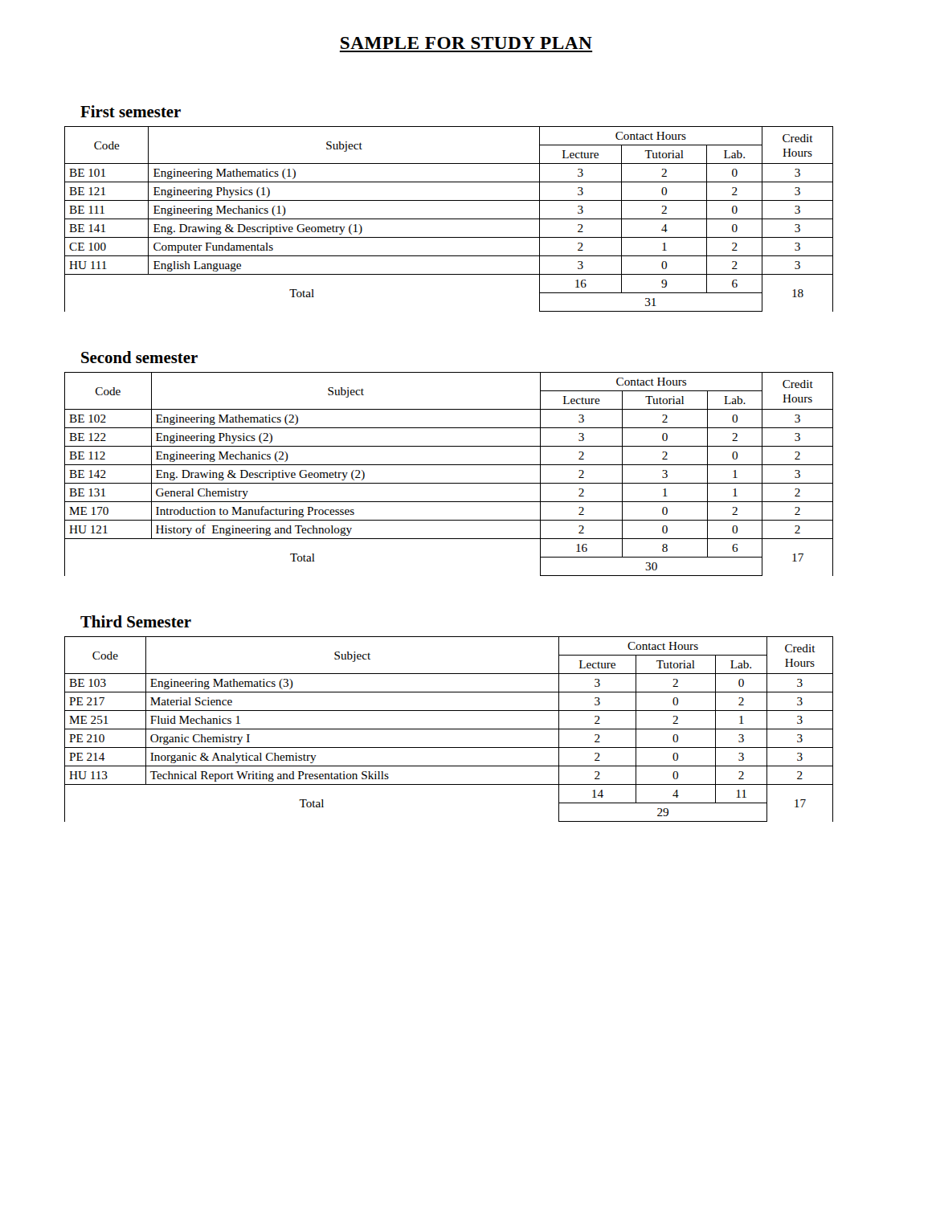SAMPLE FOR STUDY PLAN
First semester
| Code | Subject | Contact Hours | Credit Hours |
| --- | --- | --- | --- |
| Lecture | Tutorial | Lab. |
| BE 101 | Engineering Mathematics (1) | 3 | 2 | 0 | 3 |
| BE 121 | Engineering Physics (1) | 3 | 0 | 2 | 3 |
| BE 111 | Engineering Mechanics (1) | 3 | 2 | 0 | 3 |
| BE 141 | Eng. Drawing & Descriptive Geometry (1) | 2 | 4 | 0 | 3 |
| CE 100 | Computer Fundamentals | 2 | 1 | 2 | 3 |
| HU 111 | English Language | 3 | 0 | 2 | 3 |
| Total | 16 | 9 | 6 | 18 |
| 31 |
Second semester
| Code | Subject | Contact Hours | Credit Hours |
| --- | --- | --- | --- |
| Lecture | Tutorial | Lab. |
| BE 102 | Engineering Mathematics (2) | 3 | 2 | 0 | 3 |
| BE 122 | Engineering Physics (2) | 3 | 0 | 2 | 3 |
| BE 112 | Engineering Mechanics (2) | 2 | 2 | 0 | 2 |
| BE 142 | Eng. Drawing & Descriptive Geometry (2) | 2 | 3 | 1 | 3 |
| BE 131 | General Chemistry | 2 | 1 | 1 | 2 |
| ME 170 | Introduction to Manufacturing Processes | 2 | 0 | 2 | 2 |
| HU 121 | History of Engineering and Technology | 2 | 0 | 0 | 2 |
| Total | 16 | 8 | 6 | 17 |
| 30 |
Third Semester
| Code | Subject | Contact Hours | Credit Hours |
| --- | --- | --- | --- |
| Lecture | Tutorial | Lab. |
| BE 103 | Engineering Mathematics (3) | 3 | 2 | 0 | 3 |
| PE 217 | Material Science | 3 | 0 | 2 | 3 |
| ME 251 | Fluid Mechanics 1 | 2 | 2 | 1 | 3 |
| PE 210 | Organic Chemistry I | 2 | 0 | 3 | 3 |
| PE 214 | Inorganic & Analytical Chemistry | 2 | 0 | 3 | 3 |
| HU 113 | Technical Report Writing and Presentation Skills | 2 | 0 | 2 | 2 |
| Total | 14 | 4 | 11 | 17 |
| 29 |